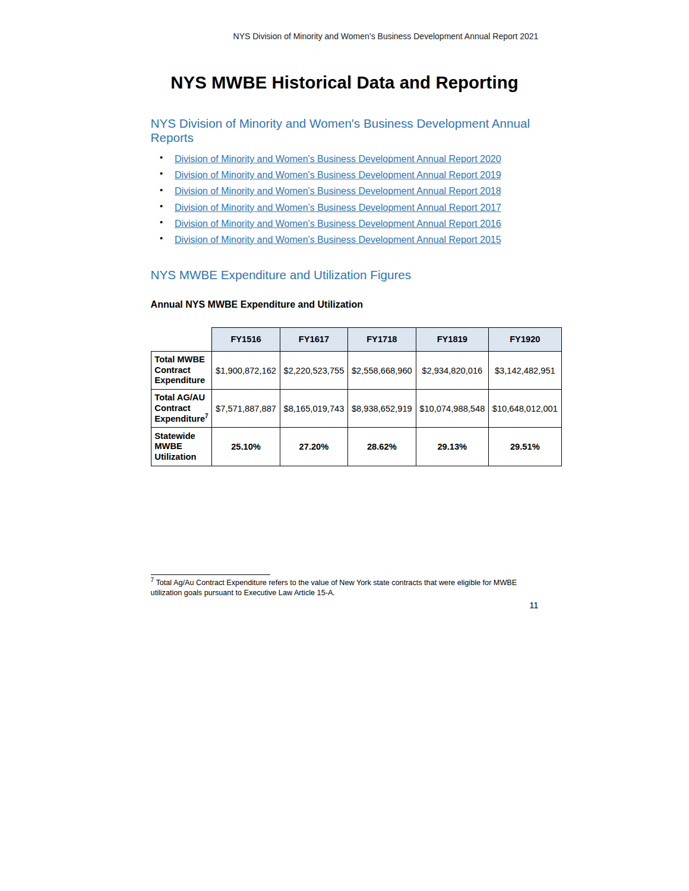NYS Division of Minority and Women’s Business Development Annual Report 2021
NYS MWBE Historical Data and Reporting
NYS Division of Minority and Women's Business Development Annual Reports
Division of Minority and Women's Business Development Annual Report 2020
Division of Minority and Women's Business Development Annual Report 2019
Division of Minority and Women's Business Development Annual Report 2018
Division of Minority and Women’s Business Development Annual Report 2017
Division of Minority and Women's Business Development Annual Report 2016
Division of Minority and Women's Business Development Annual Report 2015
NYS MWBE Expenditure and Utilization Figures
Annual NYS MWBE Expenditure and Utilization
| | FY1516 | FY1617 | FY1718 | FY1819 | FY1920 |
| --- | --- | --- | --- | --- | --- |
| Total MWBE Contract Expenditure | $1,900,872,162 | $2,220,523,755 | $2,558,668,960 | $2,934,820,016 | $3,142,482,951 |
| Total AG/AU Contract Expenditure 7 | $7,571,887,887 | $8,165,019,743 | $8,938,652,919 | $10,074,988,548 | $10,648,012,001 |
| Statewide MWBE Utilization | 25.10% | 27.20% | 28.62% | 29.13% | 29.51% |
7 Total Ag/Au Contract Expenditure refers to the value of New York state contracts that were eligible for MWBE utilization goals pursuant to Executive Law Article 15-A.
11